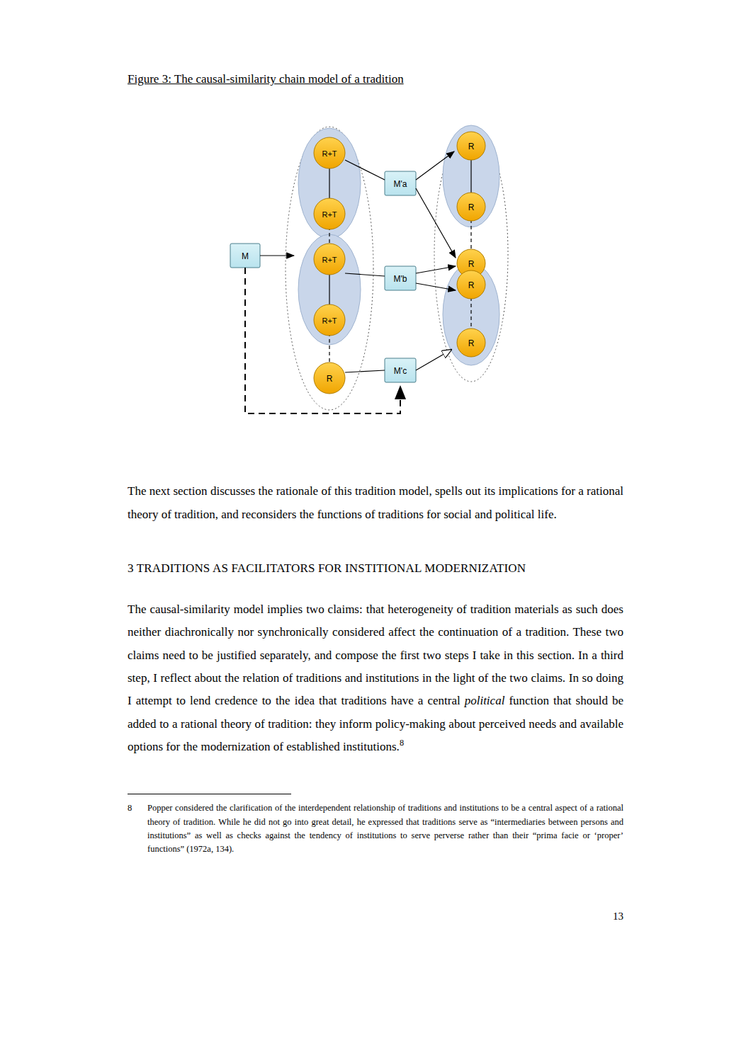Figure 3: The causal-similarity chain model of a tradition
R+T R+T R+T R+T R R R R R R M M'a M'b M'c
The next section discusses the rationale of this tradition model, spells out its implications for a rational theory of tradition, and reconsiders the functions of traditions for social and political life.
3 TRADITIONS AS FACILITATORS FOR INSTITIONAL MODERNIZATION
The causal-similarity model implies two claims: that heterogeneity of tradition materials as such does neither diachronically nor synchronically considered affect the continuation of a tradition. These two claims need to be justified separately, and compose the first two steps I take in this section. In a third step, I reflect about the relation of traditions and institutions in the light of the two claims. In so doing I attempt to lend credence to the idea that traditions have a central political function that should be added to a rational theory of tradition: they inform policy-making about perceived needs and available options for the modernization of established institutions.8
8
Popper considered the clarification of the interdependent relationship of traditions and institutions to be a central aspect of a rational theory of tradition. While he did not go into great detail, he expressed that traditions serve as “intermediaries between persons and institutions” as well as checks against the tendency of institutions to serve perverse rather than their “prima facie or ‘proper’ functions” (1972a, 134).
13